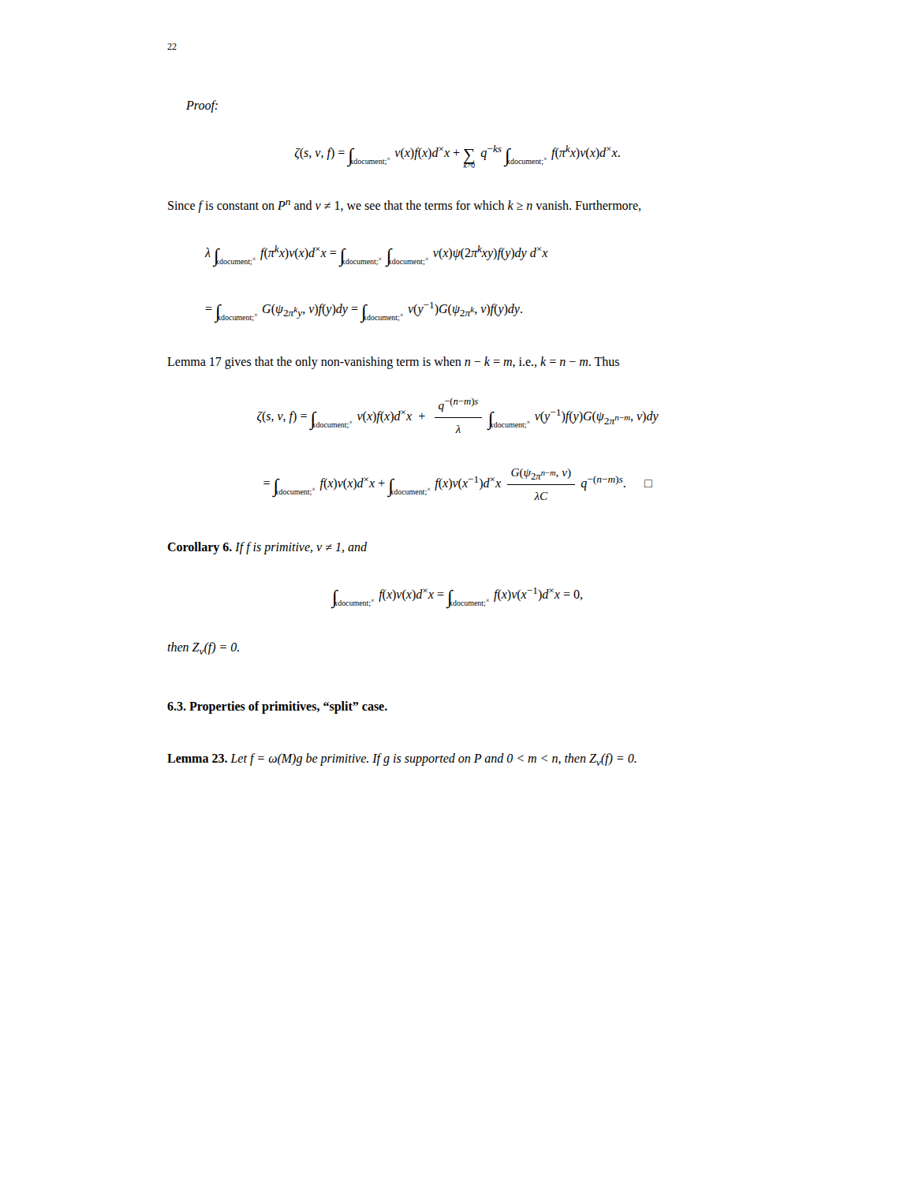22
Proof:
ζ(s, ν, f) = ∫xdocument;× ν(x)f(x)d×x + ∑k>0 q−ks ∫xdocument;× f(πkx)ν(x)d×x.
Since f is constant on Pn and ν ≠ 1, we see that the terms for which k ≥ n vanish. Furthermore,
λ ∫xdocument;× f(πkx)ν(x)d×x = ∫xdocument;× ∫xdocument;× ν(x)ψ(2πkxy)f(y)dy d×x
= ∫xdocument;× G(ψ2πky, ν)f(y)dy = ∫xdocument;× ν(y−1)G(ψ2πk, ν)f(y)dy.
Lemma 17 gives that the only non-vanishing term is when n − k = m, i.e., k = n − m. Thus
ζ(s, ν, f) = ∫xdocument;× ν(x)f(x)d×x + q−(n−m)s λ ∫xdocument;× ν(y−1)f(y)G(ψ2πn−m, ν)dy
= ∫xdocument;× f(x)ν(x)d×x + ∫xdocument;× f(x)ν(x−1)d×x G(ψ2πn−m, ν) λC q−(n−m)s. □
Corollary 6. If f is primitive, ν ≠ 1, and
∫xdocument;× f(x)ν(x)d×x = ∫xdocument;× f(x)ν(x−1)d×x = 0,
then Zν(f) = 0.
6.3. Properties of primitives, “split” case.
Lemma 23. Let f = ω(M)g be primitive. If g is supported on P and 0 < m < n, then Zν(f) = 0.